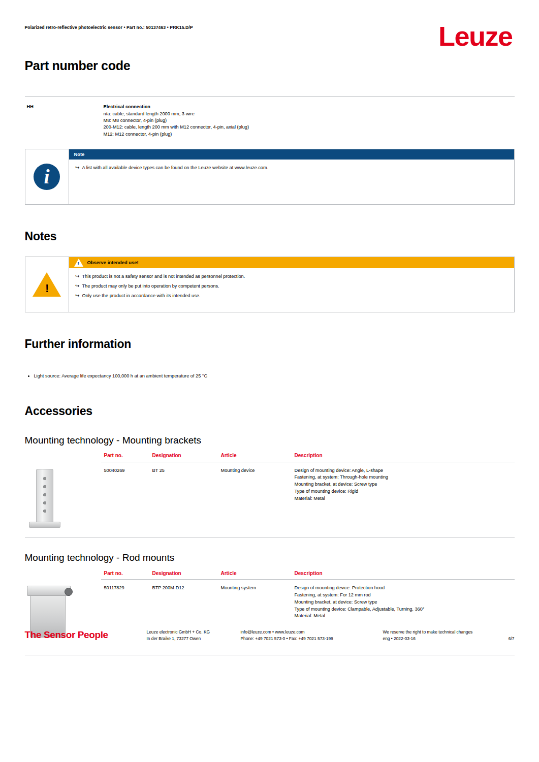Polarized retro-reflective photoelectric sensor • Part no.: 50137463 • PRK15.D/P
Leuze
Part number code
HH
Electrical connection n/a: cable, standard length 2000 mm, 3-wire
M8: M8 connector, 4-pin (plug)
200-M12: cable, length 200 mm with M12 connector, 4-pin, axial (plug)
M12: M12 connector, 4-pin (plug)
i
Note
A list with all available device types can be found on the Leuze website at www.leuze.com.
Notes
Observe intended use!
This product is not a safety sensor and is not intended as personnel protection.
The product may only be put into operation by competent persons.
Only use the product in accordance with its intended use.
Further information
Light source: Average life expectancy 100,000 h at an ambient temperature of 25 °C
Accessories
Mounting technology - Mounting brackets
| | Part no. | Designation | Article | Description |
| --- | --- | --- | --- | --- |
| | 50040269 | BT 25 | Mounting device | Design of mounting device: Angle, L-shape Fastening, at system: Through-hole mounting Mounting bracket, at device: Screw type Type of mounting device: Rigid Material: Metal |
Mounting technology - Rod mounts
| | Part no. | Designation | Article | Description |
| --- | --- | --- | --- | --- |
| | 50117829 | BTP 200M-D12 | Mounting system | Design of mounting device: Protection hood Fastening, at system: For 12 mm rod Mounting bracket, at device: Screw type Type of mounting device: Clampable, Adjustable, Turning, 360° Material: Metal |
The Sensor People
Leuze electronic GmbH + Co. KG
In der Braike 1, 73277 Owen
info@leuze.com • www.leuze.com
Phone: +49 7021 573-0 • Fax: +49 7021 573-199
We reserve the right to make technical changes
eng • 2022-03-16
6/7